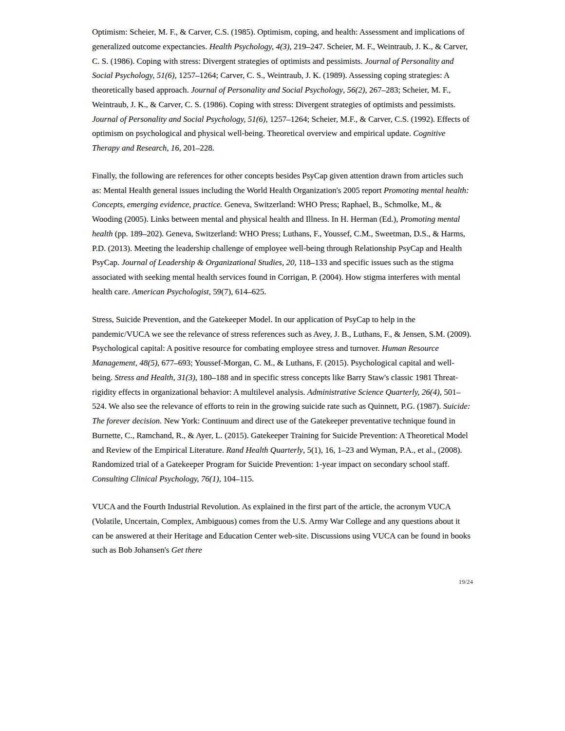Optimism: Scheier, M. F., & Carver, C.S. (1985). Optimism, coping, and health: Assessment and implications of generalized outcome expectancies. Health Psychology, 4(3), 219–247. Scheier, M. F., Weintraub, J. K., & Carver, C. S. (1986). Coping with stress: Divergent strategies of optimists and pessimists. Journal of Personality and Social Psychology, 51(6), 1257–1264; Carver, C. S., Weintraub, J. K. (1989). Assessing coping strategies: A theoretically based approach. Journal of Personality and Social Psychology, 56(2), 267–283; Scheier, M. F., Weintraub, J. K., & Carver, C. S. (1986). Coping with stress: Divergent strategies of optimists and pessimists. Journal of Personality and Social Psychology, 51(6), 1257–1264; Scheier, M.F., & Carver, C.S. (1992). Effects of optimism on psychological and physical well-being. Theoretical overview and empirical update. Cognitive Therapy and Research, 16, 201–228.
Finally, the following are references for other concepts besides PsyCap given attention drawn from articles such as: Mental Health general issues including the World Health Organization's 2005 report Promoting mental health: Concepts, emerging evidence, practice. Geneva, Switzerland: WHO Press; Raphael, B., Schmolke, M., & Wooding (2005). Links between mental and physical health and Illness. In H. Herman (Ed.), Promoting mental health (pp. 189–202). Geneva, Switzerland: WHO Press; Luthans, F., Youssef, C.M., Sweetman, D.S., & Harms, P.D. (2013). Meeting the leadership challenge of employee well-being through Relationship PsyCap and Health PsyCap. Journal of Leadership & Organizational Studies, 20, 118–133 and specific issues such as the stigma associated with seeking mental health services found in Corrigan, P. (2004). How stigma interferes with mental health care. American Psychologist, 59(7), 614–625.
Stress, Suicide Prevention, and the Gatekeeper Model. In our application of PsyCap to help in the pandemic/VUCA we see the relevance of stress references such as Avey, J. B., Luthans, F., & Jensen, S.M. (2009). Psychological capital: A positive resource for combating employee stress and turnover. Human Resource Management, 48(5), 677–693; Youssef-Morgan, C. M., & Luthans, F. (2015). Psychological capital and well-being. Stress and Health, 31(3), 180–188 and in specific stress concepts like Barry Staw's classic 1981 Threat-rigidity effects in organizational behavior: A multilevel analysis. Administrative Science Quarterly, 26(4), 501–524. We also see the relevance of efforts to rein in the growing suicide rate such as Quinnett, P.G. (1987). Suicide: The forever decision. New York: Continuum and direct use of the Gatekeeper preventative technique found in Burnette, C., Ramchand, R., & Ayer, L. (2015). Gatekeeper Training for Suicide Prevention: A Theoretical Model and Review of the Empirical Literature. Rand Health Quarterly, 5(1), 16, 1–23 and Wyman, P.A., et al., (2008). Randomized trial of a Gatekeeper Program for Suicide Prevention: 1-year impact on secondary school staff. Consulting Clinical Psychology, 76(1), 104–115.
VUCA and the Fourth Industrial Revolution. As explained in the first part of the article, the acronym VUCA (Volatile, Uncertain, Complex, Ambiguous) comes from the U.S. Army War College and any questions about it can be answered at their Heritage and Education Center web-site. Discussions using VUCA can be found in books such as Bob Johansen's Get there
19/24